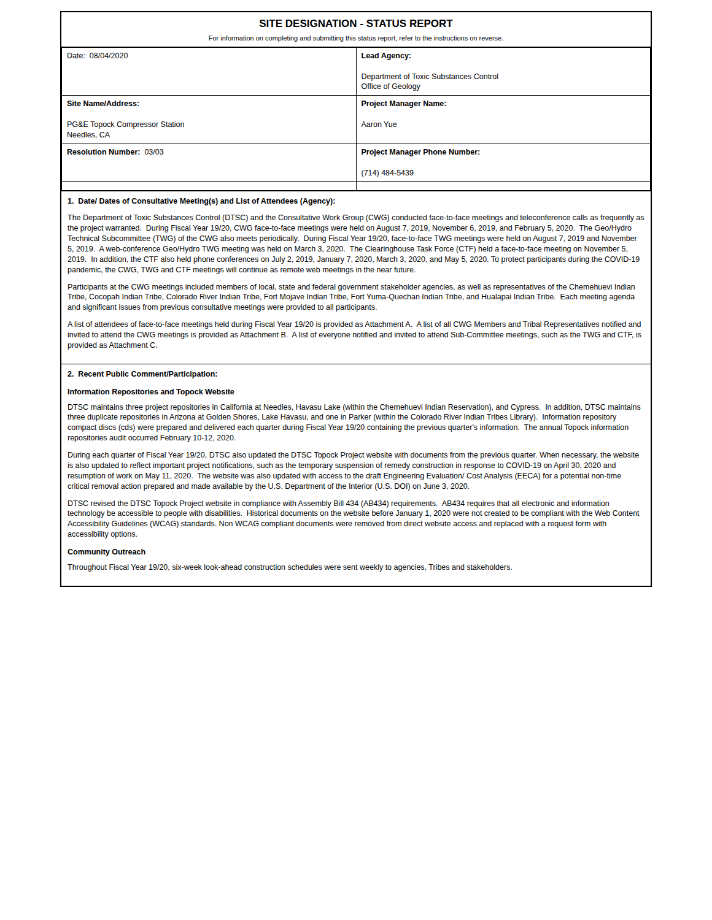SITE DESIGNATION - STATUS REPORT
For information on completing and submitting this status report, refer to the instructions on reverse.
| Date: 08/04/2020 | Lead Agency: Department of Toxic Substances Control Office of Geology |
| Site Name/Address: PG&E Topock Compressor Station Needles, CA | Project Manager Name: Aaron Yue |
| Resolution Number: 03/03 | Project Manager Phone Number: (714) 484-5439 |
1. Date/ Dates of Consultative Meeting(s) and List of Attendees (Agency):
The Department of Toxic Substances Control (DTSC) and the Consultative Work Group (CWG) conducted face-to-face meetings and teleconference calls as frequently as the project warranted. During Fiscal Year 19/20, CWG face-to-face meetings were held on August 7, 2019, November 6, 2019, and February 5, 2020. The Geo/Hydro Technical Subcommittee (TWG) of the CWG also meets periodically. During Fiscal Year 19/20, face-to-face TWG meetings were held on August 7, 2019 and November 5, 2019. A web-conference Geo/Hydro TWG meeting was held on March 3, 2020. The Clearinghouse Task Force (CTF) held a face-to-face meeting on November 5, 2019. In addition, the CTF also held phone conferences on July 2, 2019, January 7, 2020, March 3, 2020, and May 5, 2020. To protect participants during the COVID-19 pandemic, the CWG, TWG and CTF meetings will continue as remote web meetings in the near future.
Participants at the CWG meetings included members of local, state and federal government stakeholder agencies, as well as representatives of the Chemehuevi Indian Tribe, Cocopah Indian Tribe, Colorado River Indian Tribe, Fort Mojave Indian Tribe, Fort Yuma-Quechan Indian Tribe, and Hualapai Indian Tribe. Each meeting agenda and significant issues from previous consultative meetings were provided to all participants.
A list of attendees of face-to-face meetings held during Fiscal Year 19/20 is provided as Attachment A. A list of all CWG Members and Tribal Representatives notified and invited to attend the CWG meetings is provided as Attachment B. A list of everyone notified and invited to attend Sub-Committee meetings, such as the TWG and CTF, is provided as Attachment C.
2. Recent Public Comment/Participation:
Information Repositories and Topock Website
DTSC maintains three project repositories in California at Needles, Havasu Lake (within the Chemehuevi Indian Reservation), and Cypress. In addition, DTSC maintains three duplicate repositories in Arizona at Golden Shores, Lake Havasu, and one in Parker (within the Colorado River Indian Tribes Library). Information repository compact discs (cds) were prepared and delivered each quarter during Fiscal Year 19/20 containing the previous quarter's information. The annual Topock information repositories audit occurred February 10-12, 2020.
During each quarter of Fiscal Year 19/20, DTSC also updated the DTSC Topock Project website with documents from the previous quarter. When necessary, the website is also updated to reflect important project notifications, such as the temporary suspension of remedy construction in response to COVID-19 on April 30, 2020 and resumption of work on May 11, 2020. The website was also updated with access to the draft Engineering Evaluation/ Cost Analysis (EECA) for a potential non-time critical removal action prepared and made available by the U.S. Department of the Interior (U.S. DOI) on June 3, 2020.
DTSC revised the DTSC Topock Project website in compliance with Assembly Bill 434 (AB434) requirements. AB434 requires that all electronic and information technology be accessible to people with disabilities. Historical documents on the website before January 1, 2020 were not created to be compliant with the Web Content Accessibility Guidelines (WCAG) standards. Non WCAG compliant documents were removed from direct website access and replaced with a request form with accessibility options.
Community Outreach
Throughout Fiscal Year 19/20, six-week look-ahead construction schedules were sent weekly to agencies, Tribes and stakeholders.